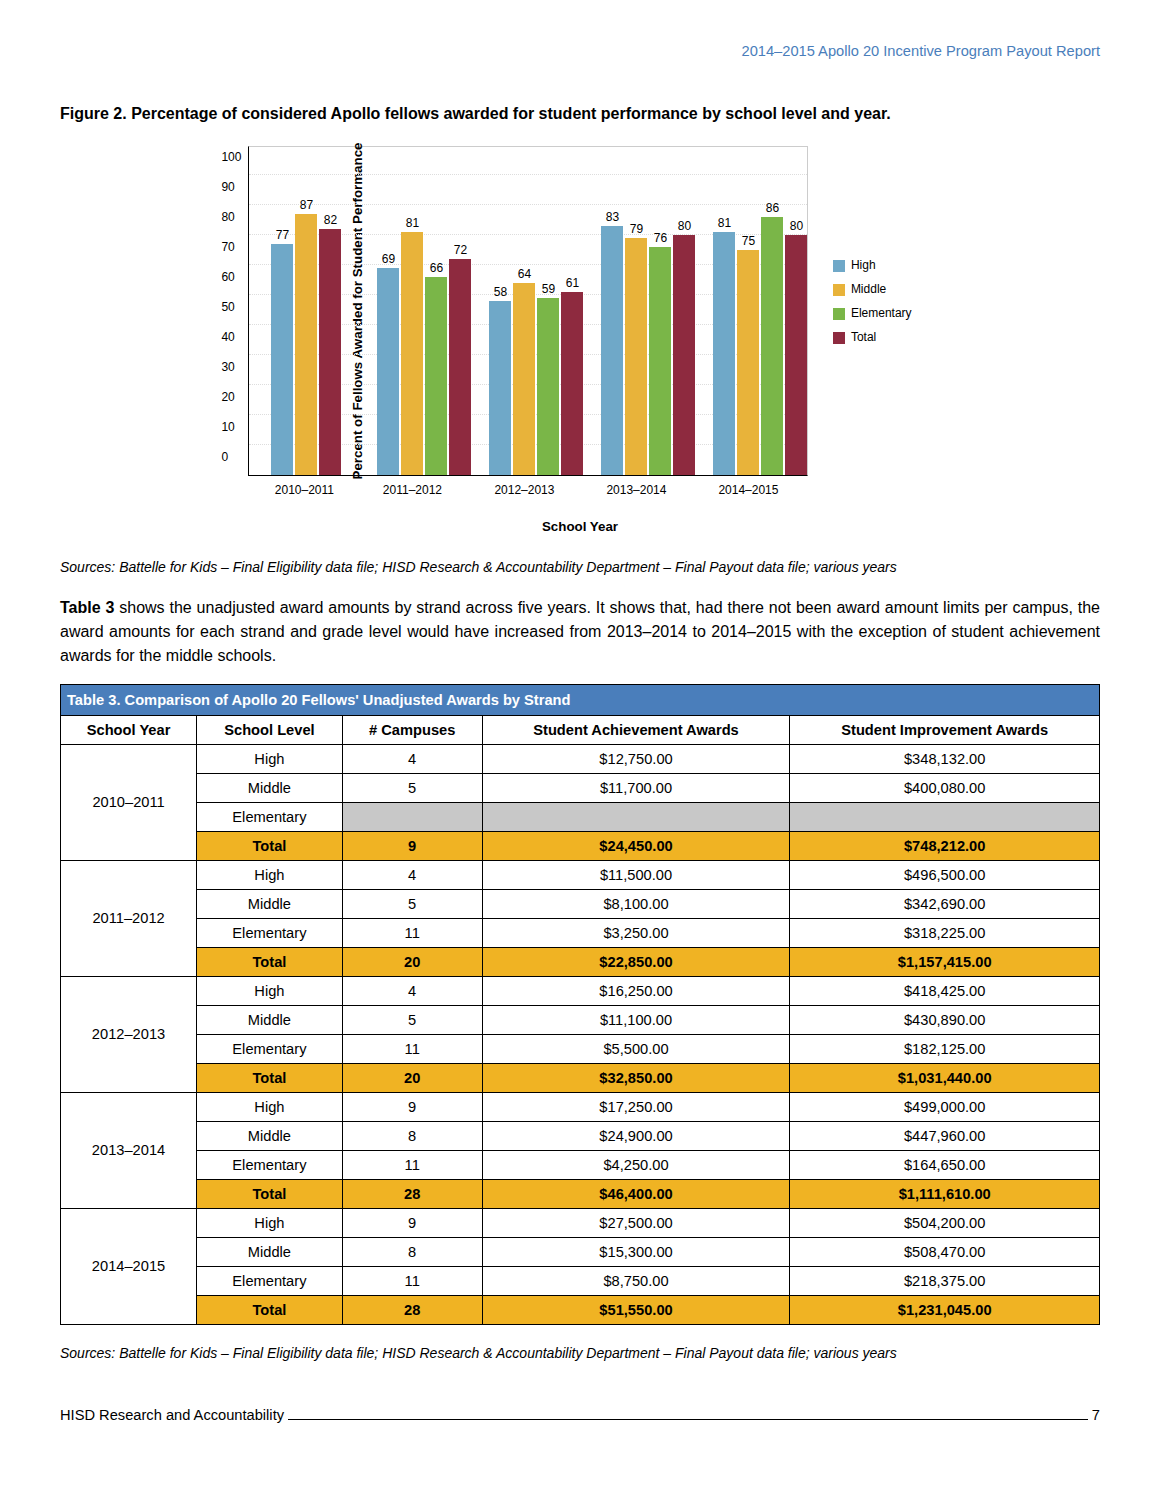2014–2015 Apollo 20 Incentive Program Payout Report
Figure 2. Percentage of considered Apollo fellows awarded for student performance by school level and year.
Percent of Fellows Awarded for Student Performance
0
10
20
30
40
50
60
70
80
90
100
77
87
82
2010–2011
69
81
66
72
2011–2012
58
64
59
61
2012–2013
83
79
76
80
2013–2014
81
75
86
80
2014–2015
High
Middle
Elementary
Total
School Year
Sources: Battelle for Kids – Final Eligibility data file; HISD Research & Accountability Department – Final Payout data file; various years
Table 3 shows the unadjusted award amounts by strand across five years. It shows that, had there not been award amount limits per campus, the award amounts for each strand and grade level would have increased from 2013–2014 to 2014–2015 with the exception of student achievement awards for the middle schools.
Table 3. Comparison of Apollo 20 Fellows' Unadjusted Awards by Strand
| School Year | School Level | # Campuses | Student Achievement Awards | Student Improvement Awards |
| --- | --- | --- | --- | --- |
| 2010–2011 | High | 4 | $12,750.00 | $348,132.00 |
| Middle | 5 | $11,700.00 | $400,080.00 |
| Elementary | | | |
| Total | 9 | $24,450.00 | $748,212.00 |
| 2011–2012 | High | 4 | $11,500.00 | $496,500.00 |
| Middle | 5 | $8,100.00 | $342,690.00 |
| Elementary | 11 | $3,250.00 | $318,225.00 |
| Total | 20 | $22,850.00 | $1,157,415.00 |
| 2012–2013 | High | 4 | $16,250.00 | $418,425.00 |
| Middle | 5 | $11,100.00 | $430,890.00 |
| Elementary | 11 | $5,500.00 | $182,125.00 |
| Total | 20 | $32,850.00 | $1,031,440.00 |
| 2013–2014 | High | 9 | $17,250.00 | $499,000.00 |
| Middle | 8 | $24,900.00 | $447,960.00 |
| Elementary | 11 | $4,250.00 | $164,650.00 |
| Total | 28 | $46,400.00 | $1,111,610.00 |
| 2014–2015 | High | 9 | $27,500.00 | $504,200.00 |
| Middle | 8 | $15,300.00 | $508,470.00 |
| Elementary | 11 | $8,750.00 | $218,375.00 |
| Total | 28 | $51,550.00 | $1,231,045.00 |
Sources: Battelle for Kids – Final Eligibility data file; HISD Research & Accountability Department – Final Payout data file; various years
HISD Research and Accountability 7